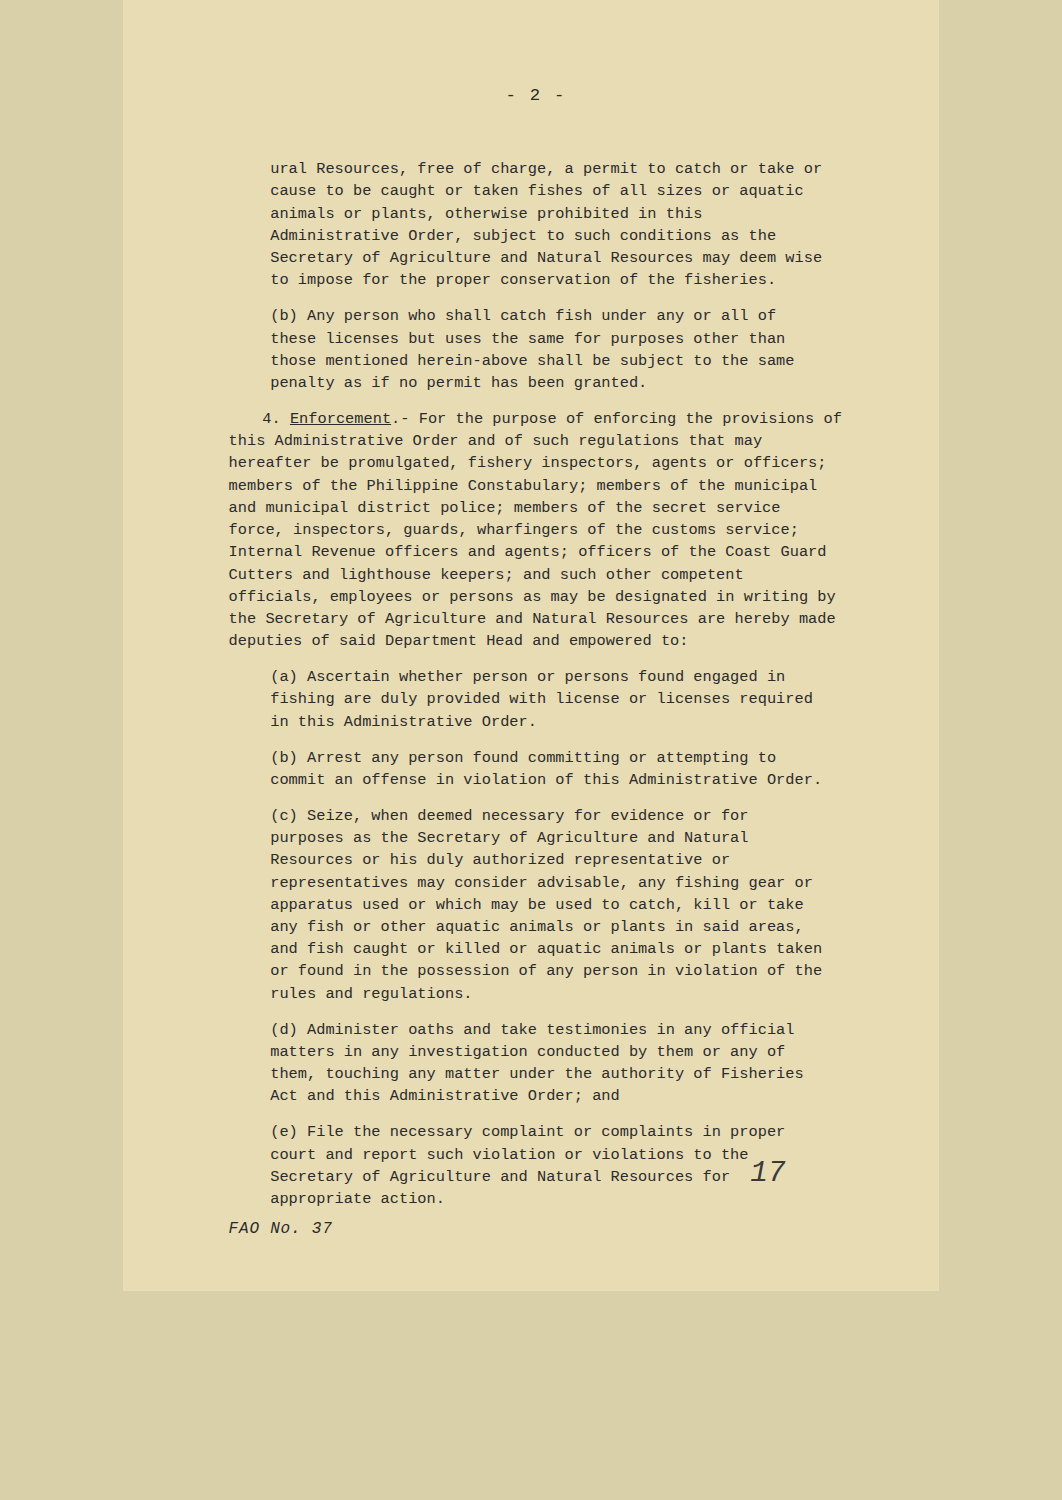- 2 -
ural Resources, free of charge, a permit to catch or take or cause to be caught or taken fishes of all sizes or aquatic animals or plants, otherwise prohibited in this Administrative Order, subject to such conditions as the Secretary of Agriculture and Natural Resources may deem wise to impose for the proper conservation of the fisheries.
(b) Any person who shall catch fish under any or all of these licenses but uses the same for purposes other than those mentioned herein-above shall be subject to the same penalty as if no permit has been granted.
4. Enforcement.- For the purpose of enforcing the provisions of this Administrative Order and of such regulations that may hereafter be promulgated, fishery inspectors, agents or officers; members of the Philippine Constabulary; members of the municipal and municipal district police; members of the secret service force, inspectors, guards, wharfingers of the customs service; Internal Revenue officers and agents; officers of the Coast Guard Cutters and lighthouse keepers; and such other competent officials, employees or persons as may be designated in writing by the Secretary of Agriculture and Natural Resources are hereby made deputies of said Department Head and empowered to:
(a) Ascertain whether person or persons found engaged in fishing are duly provided with license or licenses required in this Administrative Order.
(b) Arrest any person found committing or attempting to commit an offense in violation of this Administrative Order.
(c) Seize, when deemed necessary for evidence or for purposes as the Secretary of Agriculture and Natural Resources or his duly authorized representative or representatives may consider advisable, any fishing gear or apparatus used or which may be used to catch, kill or take any fish or other aquatic animals or plants in said areas, and fish caught or killed or aquatic animals or plants taken or found in the possession of any person in violation of the rules and regulations.
(d) Administer oaths and take testimonies in any official matters in any investigation conducted by them or any of them, touching any matter under the authority of Fisheries Act and this Administrative Order; and
(e) File the necessary complaint or complaints in proper court and report such violation or violations to the Secretary of Agriculture and Natural Resources for appropriate action.
17
FAO No. 37